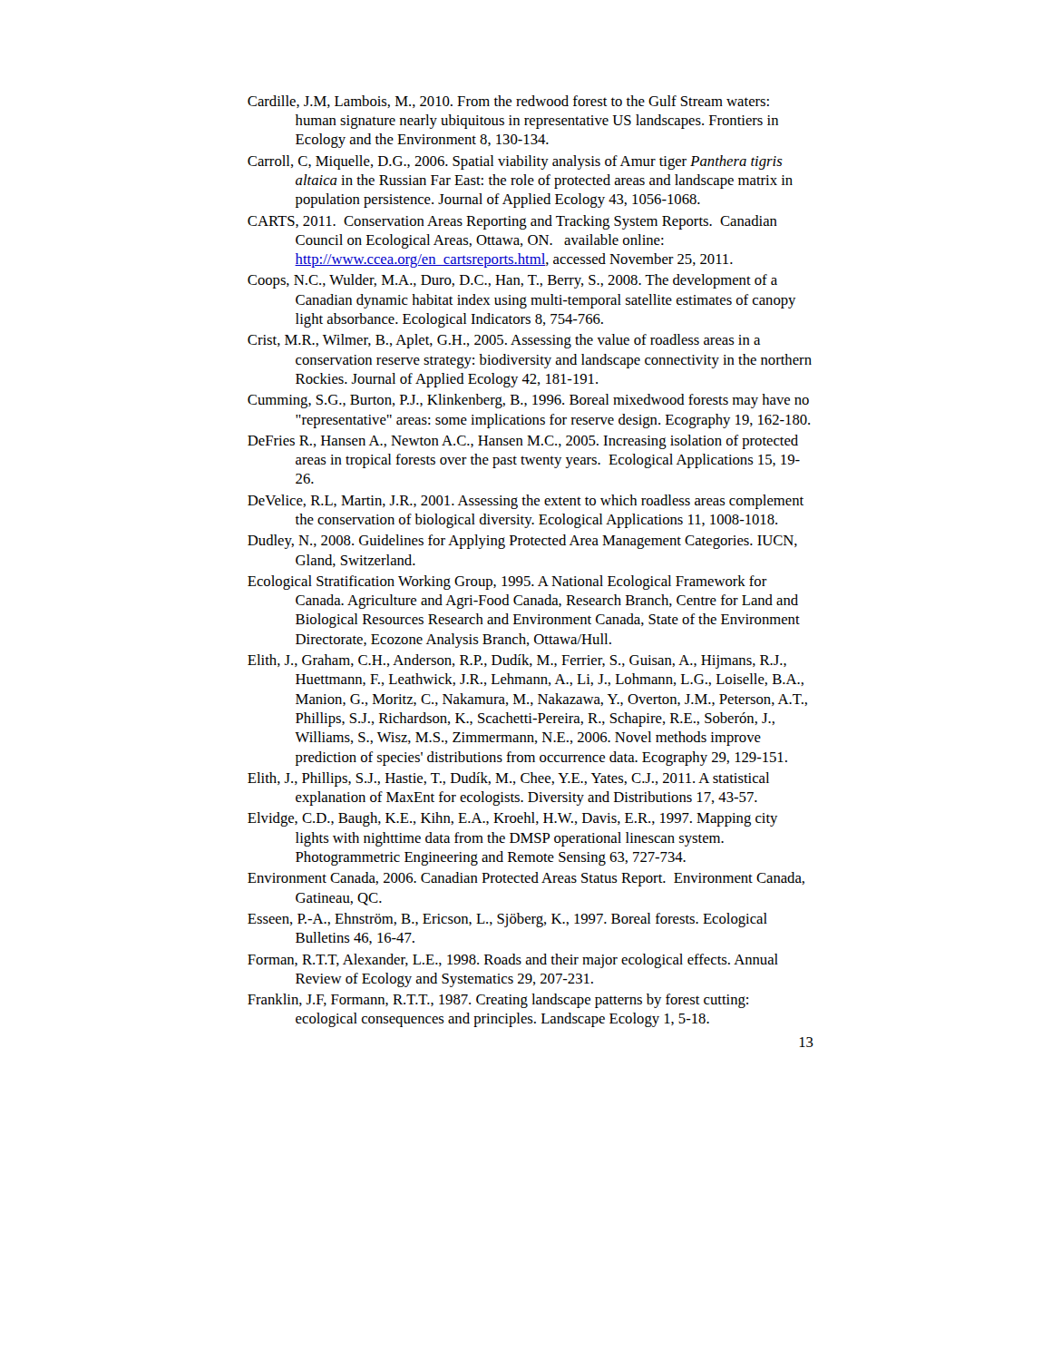Cardille, J.M, Lambois, M., 2010. From the redwood forest to the Gulf Stream waters: human signature nearly ubiquitous in representative US landscapes. Frontiers in Ecology and the Environment 8, 130-134.
Carroll, C, Miquelle, D.G., 2006. Spatial viability analysis of Amur tiger Panthera tigris altaica in the Russian Far East: the role of protected areas and landscape matrix in population persistence. Journal of Applied Ecology 43, 1056-1068.
CARTS, 2011. Conservation Areas Reporting and Tracking System Reports. Canadian Council on Ecological Areas, Ottawa, ON. available online: http://www.ccea.org/en_cartsreports.html, accessed November 25, 2011.
Coops, N.C., Wulder, M.A., Duro, D.C., Han, T., Berry, S., 2008. The development of a Canadian dynamic habitat index using multi-temporal satellite estimates of canopy light absorbance. Ecological Indicators 8, 754-766.
Crist, M.R., Wilmer, B., Aplet, G.H., 2005. Assessing the value of roadless areas in a conservation reserve strategy: biodiversity and landscape connectivity in the northern Rockies. Journal of Applied Ecology 42, 181-191.
Cumming, S.G., Burton, P.J., Klinkenberg, B., 1996. Boreal mixedwood forests may have no "representative" areas: some implications for reserve design. Ecography 19, 162-180.
DeFries R., Hansen A., Newton A.C., Hansen M.C., 2005. Increasing isolation of protected areas in tropical forests over the past twenty years. Ecological Applications 15, 19-26.
DeVelice, R.L, Martin, J.R., 2001. Assessing the extent to which roadless areas complement the conservation of biological diversity. Ecological Applications 11, 1008-1018.
Dudley, N., 2008. Guidelines for Applying Protected Area Management Categories. IUCN, Gland, Switzerland.
Ecological Stratification Working Group, 1995. A National Ecological Framework for Canada. Agriculture and Agri-Food Canada, Research Branch, Centre for Land and Biological Resources Research and Environment Canada, State of the Environment Directorate, Ecozone Analysis Branch, Ottawa/Hull.
Elith, J., Graham, C.H., Anderson, R.P., Dudík, M., Ferrier, S., Guisan, A., Hijmans, R.J., Huettmann, F., Leathwick, J.R., Lehmann, A., Li, J., Lohmann, L.G., Loiselle, B.A., Manion, G., Moritz, C., Nakamura, M., Nakazawa, Y., Overton, J.M., Peterson, A.T., Phillips, S.J., Richardson, K., Scachetti-Pereira, R., Schapire, R.E., Soberón, J., Williams, S., Wisz, M.S., Zimmermann, N.E., 2006. Novel methods improve prediction of species' distributions from occurrence data. Ecography 29, 129-151.
Elith, J., Phillips, S.J., Hastie, T., Dudík, M., Chee, Y.E., Yates, C.J., 2011. A statistical explanation of MaxEnt for ecologists. Diversity and Distributions 17, 43-57.
Elvidge, C.D., Baugh, K.E., Kihn, E.A., Kroehl, H.W., Davis, E.R., 1997. Mapping city lights with nighttime data from the DMSP operational linescan system. Photogrammetric Engineering and Remote Sensing 63, 727-734.
Environment Canada, 2006. Canadian Protected Areas Status Report. Environment Canada, Gatineau, QC.
Esseen, P.-A., Ehnström, B., Ericson, L., Sjöberg, K., 1997. Boreal forests. Ecological Bulletins 46, 16-47.
Forman, R.T.T, Alexander, L.E., 1998. Roads and their major ecological effects. Annual Review of Ecology and Systematics 29, 207-231.
Franklin, J.F, Formann, R.T.T., 1987. Creating landscape patterns by forest cutting: ecological consequences and principles. Landscape Ecology 1, 5-18.
13